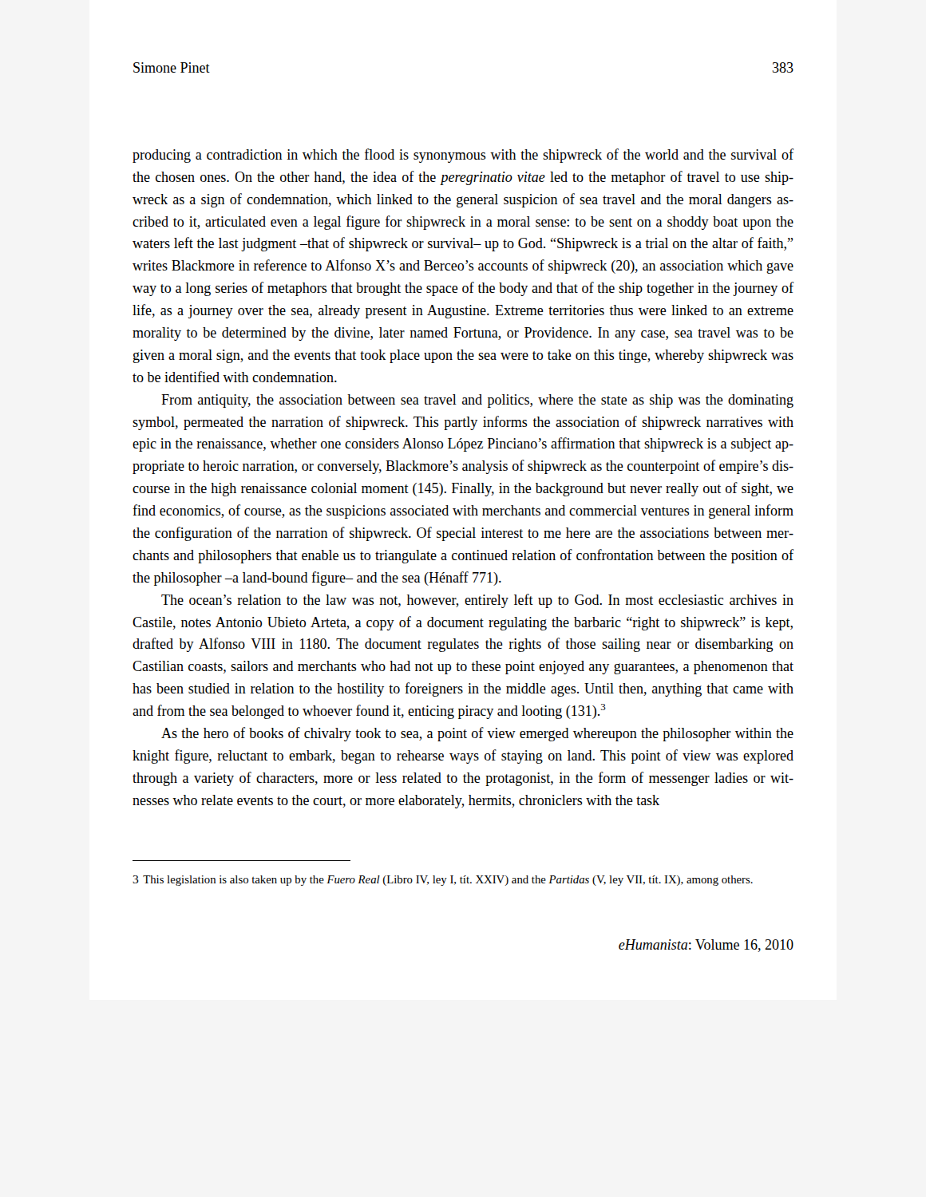Simone Pinet
383
producing a contradiction in which the flood is synonymous with the shipwreck of the world and the survival of the chosen ones. On the other hand, the idea of the peregrinatio vitae led to the metaphor of travel to use shipwreck as a sign of condemnation, which linked to the general suspicion of sea travel and the moral dangers ascribed to it, articulated even a legal figure for shipwreck in a moral sense: to be sent on a shoddy boat upon the waters left the last judgment –that of shipwreck or survival– up to God. “Shipwreck is a trial on the altar of faith,” writes Blackmore in reference to Alfonso X’s and Berceo’s accounts of shipwreck (20), an association which gave way to a long series of metaphors that brought the space of the body and that of the ship together in the journey of life, as a journey over the sea, already present in Augustine. Extreme territories thus were linked to an extreme morality to be determined by the divine, later named Fortuna, or Providence. In any case, sea travel was to be given a moral sign, and the events that took place upon the sea were to take on this tinge, whereby shipwreck was to be identified with condemnation.
From antiquity, the association between sea travel and politics, where the state as ship was the dominating symbol, permeated the narration of shipwreck. This partly informs the association of shipwreck narratives with epic in the renaissance, whether one considers Alonso López Pinciano’s affirmation that shipwreck is a subject appropriate to heroic narration, or conversely, Blackmore’s analysis of shipwreck as the counterpoint of empire’s discourse in the high renaissance colonial moment (145). Finally, in the background but never really out of sight, we find economics, of course, as the suspicions associated with merchants and commercial ventures in general inform the configuration of the narration of shipwreck. Of special interest to me here are the associations between merchants and philosophers that enable us to triangulate a continued relation of confrontation between the position of the philosopher –a land-bound figure– and the sea (Hénaff 771).
The ocean’s relation to the law was not, however, entirely left up to God. In most ecclesiastic archives in Castile, notes Antonio Ubieto Arteta, a copy of a document regulating the barbaric “right to shipwreck” is kept, drafted by Alfonso VIII in 1180. The document regulates the rights of those sailing near or disembarking on Castilian coasts, sailors and merchants who had not up to these point enjoyed any guarantees, a phenomenon that has been studied in relation to the hostility to foreigners in the middle ages. Until then, anything that came with and from the sea belonged to whoever found it, enticing piracy and looting (131).3
As the hero of books of chivalry took to sea, a point of view emerged whereupon the philosopher within the knight figure, reluctant to embark, began to rehearse ways of staying on land. This point of view was explored through a variety of characters, more or less related to the protagonist, in the form of messenger ladies or witnesses who relate events to the court, or more elaborately, hermits, chroniclers with the task
3 This legislation is also taken up by the Fuero Real (Libro IV, ley I, tít. XXIV) and the Partidas (V, ley VII, tít. IX), among others.
eHumanista: Volume 16, 2010